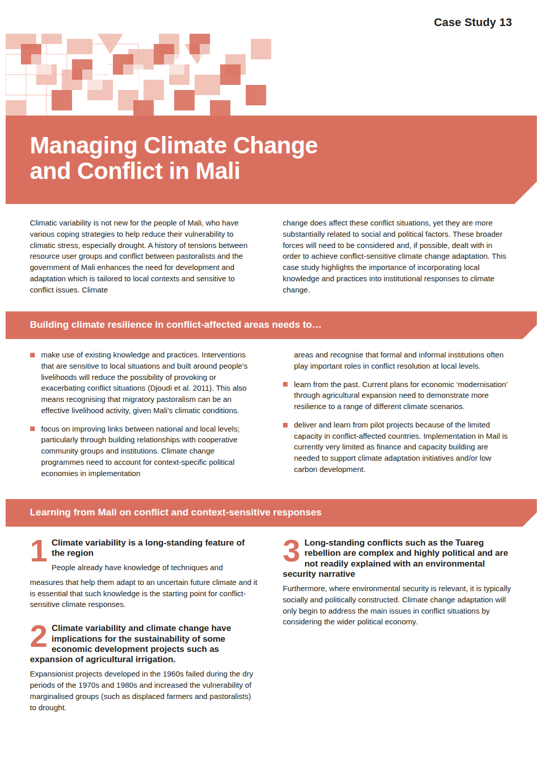Case Study 13
Managing Climate Change
and Conflict in Mali
Climatic variability is not new for the people of Mali, who have various coping strategies to help reduce their vulnerability to climatic stress, especially drought. A history of tensions between resource user groups and conflict between pastoralists and the government of Mali enhances the need for development and adaptation which is tailored to local contexts and sensitive to conflict issues. Climate
change does affect these conflict situations, yet they are more substantially related to social and political factors. These broader forces will need to be considered and, if possible, dealt with in order to achieve conflict-sensitive climate change adaptation. This case study highlights the importance of incorporating local knowledge and practices into institutional responses to climate change.
Building climate resilience in conflict-affected areas needs to…
make use of existing knowledge and practices. Interventions that are sensitive to local situations and built around people’s livelihoods will reduce the possibility of provoking or exacerbating conflict situations (Djoudi et al. 2011). This also means recognising that migratory pastoralism can be an effective livelihood activity, given Mali’s climatic conditions.
focus on improving links between national and local levels; particularly through building relationships with cooperative community groups and institutions. Climate change programmes need to account for context-specific political economies in implementation
areas and recognise that formal and informal institutions often play important roles in conflict resolution at local levels.
learn from the past. Current plans for economic ‘modernisation’ through agricultural expansion need to demonstrate more resilience to a range of different climate scenarios.
deliver and learn from pilot projects because of the limited capacity in conflict-affected countries. Implementation in Mail is currently very limited as finance and capacity building are needed to support climate adaptation initiatives and/or low carbon development.
Learning from Mali on conflict and context-sensitive responses
1
Climate variability is a long-standing feature of the region
People already have knowledge of techniques and
measures that help them adapt to an uncertain future climate and it is essential that such knowledge is the starting point for conflict-sensitive climate responses.
2
Climate variability and climate change have implications for the sustainability of some economic development projects such as expansion of agricultural irrigation.
Expansionist projects developed in the 1960s failed during the dry periods of the 1970s and 1980s and increased the vulnerability of marginalised groups (such as displaced farmers and pastoralists) to drought.
3
Long-standing conflicts such as the Tuareg rebellion are complex and highly political and are not readily explained with an environmental security narrative
Furthermore, where environmental security is relevant, it is typically socially and politically constructed. Climate change adaptation will only begin to address the main issues in conflict situations by considering the wider political economy.